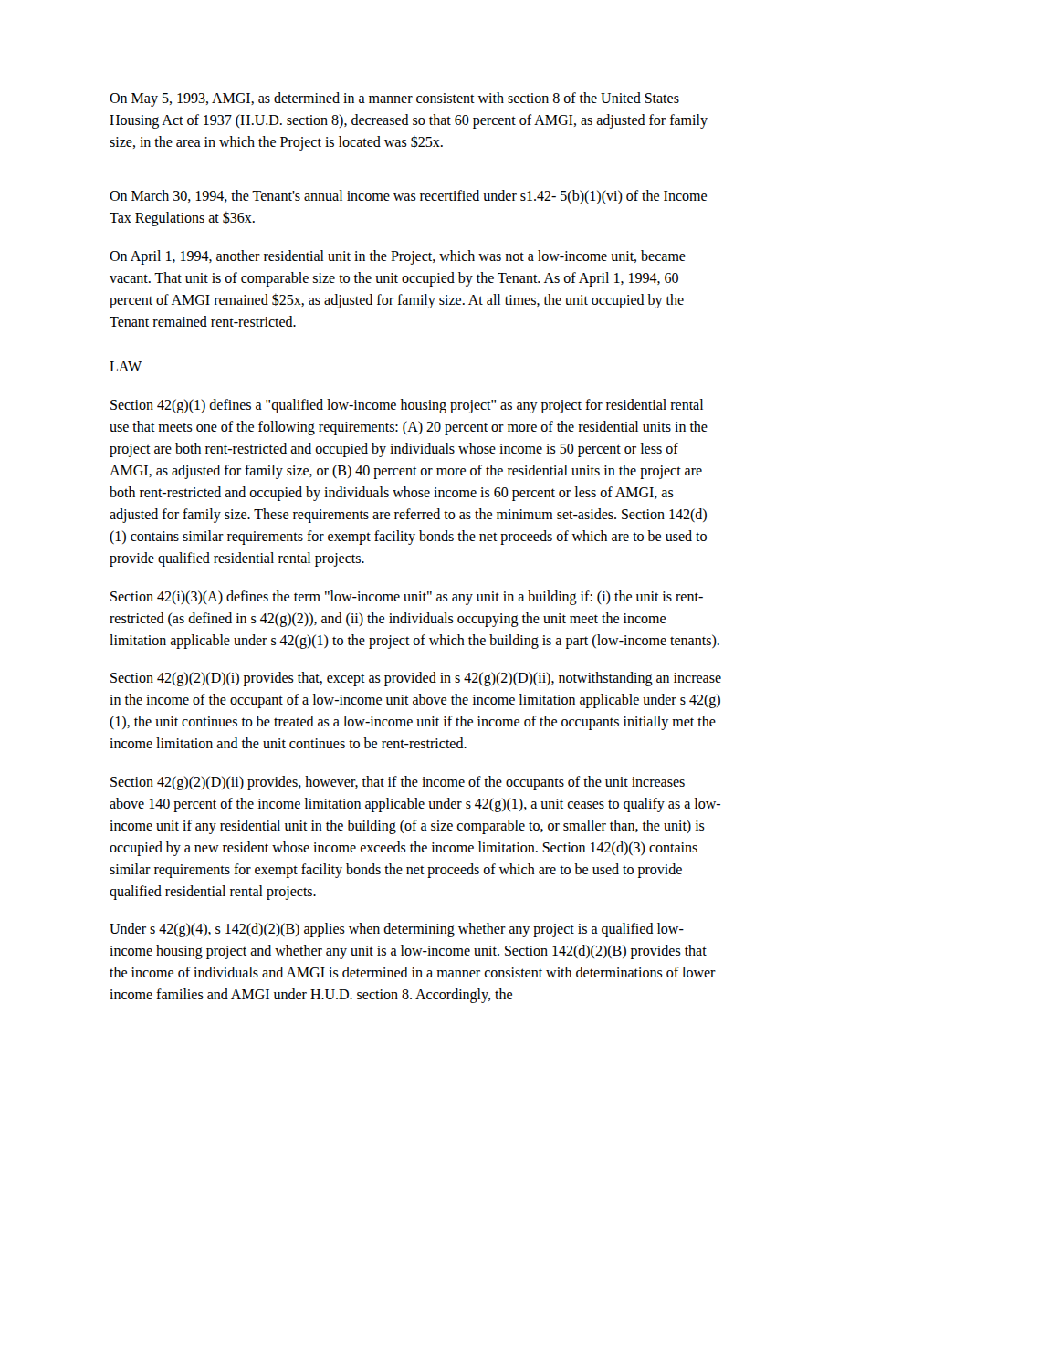On May 5, 1993, AMGI, as determined in a manner consistent with section 8 of the United States Housing Act of 1937 (H.U.D. section 8), decreased so that 60 percent of AMGI, as adjusted for family size, in the area in which the Project is located was $25x.
On March 30, 1994, the Tenant's annual income was recertified under s1.42- 5(b)(1)(vi) of the Income Tax Regulations at $36x.
On April 1, 1994, another residential unit in the Project, which was not a low-income unit, became vacant. That unit is of comparable size to the unit occupied by the Tenant. As of April 1, 1994, 60 percent of AMGI remained $25x, as adjusted for family size. At all times, the unit occupied by the Tenant remained rent-restricted.
LAW
Section 42(g)(1) defines a "qualified low-income housing project" as any project for residential rental use that meets one of the following requirements: (A) 20 percent or more of the residential units in the project are both rent-restricted and occupied by individuals whose income is 50 percent or less of AMGI, as adjusted for family size, or (B) 40 percent or more of the residential units in the project are both rent-restricted and occupied by individuals whose income is 60 percent or less of AMGI, as adjusted for family size. These requirements are referred to as the minimum set-asides. Section 142(d)(1) contains similar requirements for exempt facility bonds the net proceeds of which are to be used to provide qualified residential rental projects.
Section 42(i)(3)(A) defines the term "low-income unit" as any unit in a building if: (i) the unit is rent-restricted (as defined in s 42(g)(2)), and (ii) the individuals occupying the unit meet the income limitation applicable under s 42(g)(1) to the project of which the building is a part (low-income tenants).
Section 42(g)(2)(D)(i) provides that, except as provided in s 42(g)(2)(D)(ii), notwithstanding an increase in the income of the occupant of a low-income unit above the income limitation applicable under s 42(g)(1), the unit continues to be treated as a low-income unit if the income of the occupants initially met the income limitation and the unit continues to be rent-restricted.
Section 42(g)(2)(D)(ii) provides, however, that if the income of the occupants of the unit increases above 140 percent of the income limitation applicable under s 42(g)(1), a unit ceases to qualify as a low- income unit if any residential unit in the building (of a size comparable to, or smaller than, the unit) is occupied by a new resident whose income exceeds the income limitation. Section 142(d)(3) contains similar requirements for exempt facility bonds the net proceeds of which are to be used to provide qualified residential rental projects.
Under s 42(g)(4), s 142(d)(2)(B) applies when determining whether any project is a qualified low-income housing project and whether any unit is a low-income unit. Section 142(d)(2)(B) provides that the income of individuals and AMGI is determined in a manner consistent with determinations of lower income families and AMGI under H.U.D. section 8. Accordingly, the